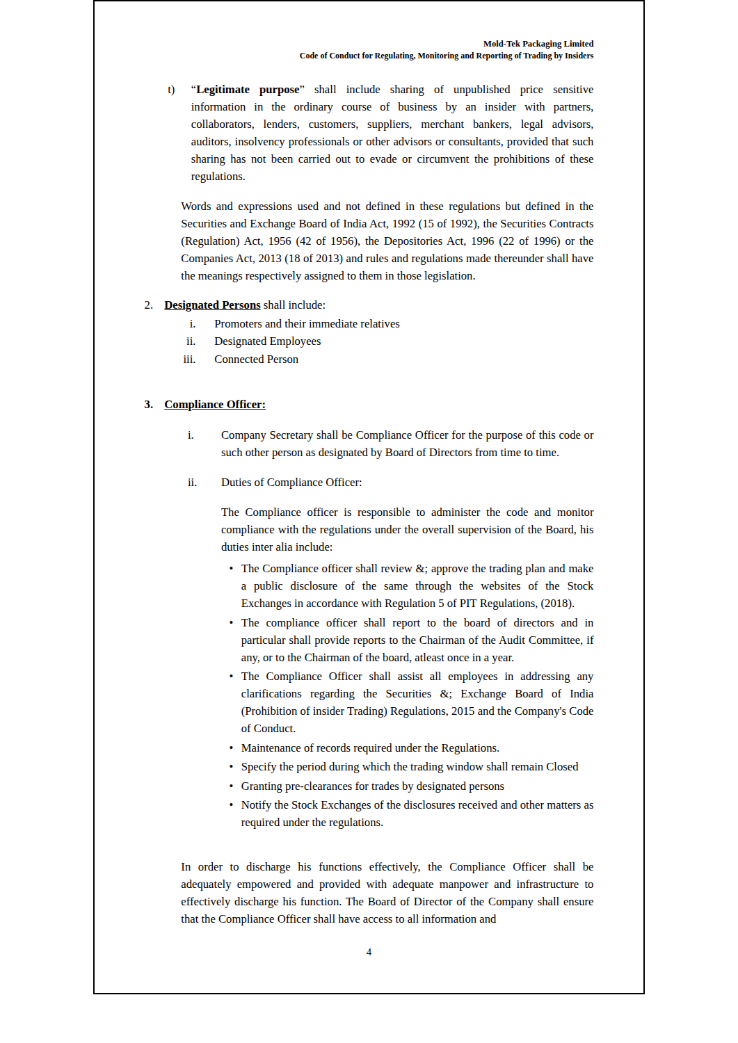Mold-Tek Packaging Limited Code of Conduct for Regulating, Monitoring and Reporting of Trading by Insiders
t)
“Legitimate purpose” shall include sharing of unpublished price sensitive information in the ordinary course of business by an insider with partners, collaborators, lenders, customers, suppliers, merchant bankers, legal advisors, auditors, insolvency professionals or other advisors or consultants, provided that such sharing has not been carried out to evade or circumvent the prohibitions of these regulations.
Words and expressions used and not defined in these regulations but defined in the Securities and Exchange Board of India Act, 1992 (15 of 1992), the Securities Contracts (Regulation) Act, 1956 (42 of 1956), the Depositories Act, 1996 (22 of 1996) or the Companies Act, 2013 (18 of 2013) and rules and regulations made thereunder shall have the meanings respectively assigned to them in those legislation.
2.
Designated Persons
shall include:
i. Promoters and their immediate relatives
ii. Designated Employees
iii. Connected Person
3.
Compliance Officer:
i. Company Secretary shall be Compliance Officer for the purpose of this code or such other person as designated by Board of Directors from time to time.
ii. Duties of Compliance Officer:
The Compliance officer is responsible to administer the code and monitor compliance with the regulations under the overall supervision of the Board, his duties inter alia include:
•The Compliance officer shall review &; approve the trading plan and make a public disclosure of the same through the websites of the Stock Exchanges in accordance with Regulation 5 of PIT Regulations, (2018).
•The compliance officer shall report to the board of directors and in particular shall provide reports to the Chairman of the Audit Committee, if any, or to the Chairman of the board, atleast once in a year.
•The Compliance Officer shall assist all employees in addressing any clarifications regarding the Securities &; Exchange Board of India (Prohibition of insider Trading) Regulations, 2015 and the Company's Code of Conduct.
•Maintenance of records required under the Regulations.
•Specify the period during which the trading window shall remain Closed
•Granting pre-clearances for trades by designated persons
•Notify the Stock Exchanges of the disclosures received and other matters as required under the regulations.
In order to discharge his functions effectively, the Compliance Officer shall be adequately empowered and provided with adequate manpower and infrastructure to effectively discharge his function. The Board of Director of the Company shall ensure that the Compliance Officer shall have access to all information and
4